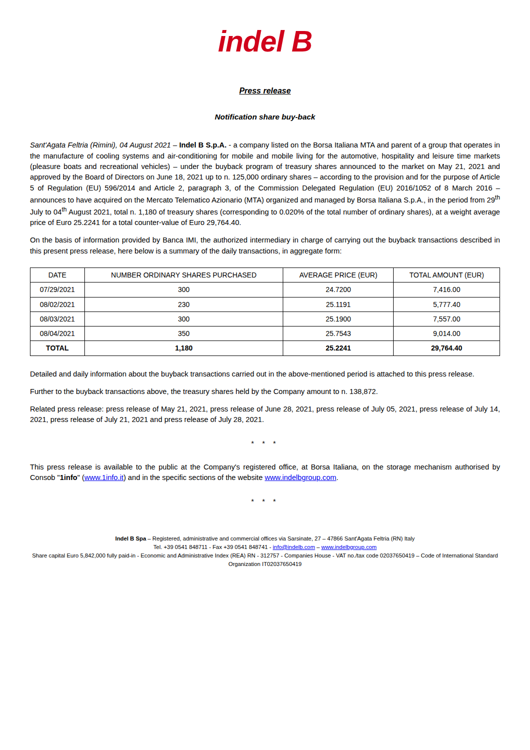indel B
Press release
Notification share buy-back
Sant'Agata Feltria (Rimini), 04 August 2021 – Indel B S.p.A. - a company listed on the Borsa Italiana MTA and parent of a group that operates in the manufacture of cooling systems and air-conditioning for mobile and mobile living for the automotive, hospitality and leisure time markets (pleasure boats and recreational vehicles) – under the buyback program of treasury shares announced to the market on May 21, 2021 and approved by the Board of Directors on June 18, 2021 up to n. 125,000 ordinary shares – according to the provision and for the purpose of Article 5 of Regulation (EU) 596/2014 and Article 2, paragraph 3, of the Commission Delegated Regulation (EU) 2016/1052 of 8 March 2016 – announces to have acquired on the Mercato Telematico Azionario (MTA) organized and managed by Borsa Italiana S.p.A., in the period from 29th July to 04th August 2021, total n. 1,180 of treasury shares (corresponding to 0.020% of the total number of ordinary shares), at a weight average price of Euro 25.2241 for a total counter-value of Euro 29,764.40.
On the basis of information provided by Banca IMI, the authorized intermediary in charge of carrying out the buyback transactions described in this present press release, here below is a summary of the daily transactions, in aggregate form:
| Date | Number ordinary shares purchased | Average price (EUR) | Total amount (EUR) |
| --- | --- | --- | --- |
| 07/29/2021 | 300 | 24.7200 | 7,416.00 |
| 08/02/2021 | 230 | 25.1191 | 5,777.40 |
| 08/03/2021 | 300 | 25.1900 | 7,557.00 |
| 08/04/2021 | 350 | 25.7543 | 9,014.00 |
| TOTAL | 1,180 | 25.2241 | 29,764.40 |
Detailed and daily information about the buyback transactions carried out in the above-mentioned period is attached to this press release.
Further to the buyback transactions above, the treasury shares held by the Company amount to n. 138,872.
Related press release: press release of May 21, 2021, press release of June 28, 2021, press release of July 05, 2021, press release of July 14, 2021, press release of July 21, 2021 and press release of July 28, 2021.
* * *
This press release is available to the public at the Company's registered office, at Borsa Italiana, on the storage mechanism authorised by Consob "1info" (www.1info.it) and in the specific sections of the website www.indelbgroup.com.
* * *
Indel B Spa – Registered, administrative and commercial offices via Sarsinate, 27 – 47866 Sant'Agata Feltria (RN) Italy
Tel. +39 0541 848711 - Fax +39 0541 848741 - info@indelb.com – www.indelbgroup.com
Share capital Euro 5,842,000 fully paid-in - Economic and Administrative Index (REA) RN - 312757 - Companies House - VAT no./tax code 02037650419 – Code of International Standard Organization IT02037650419